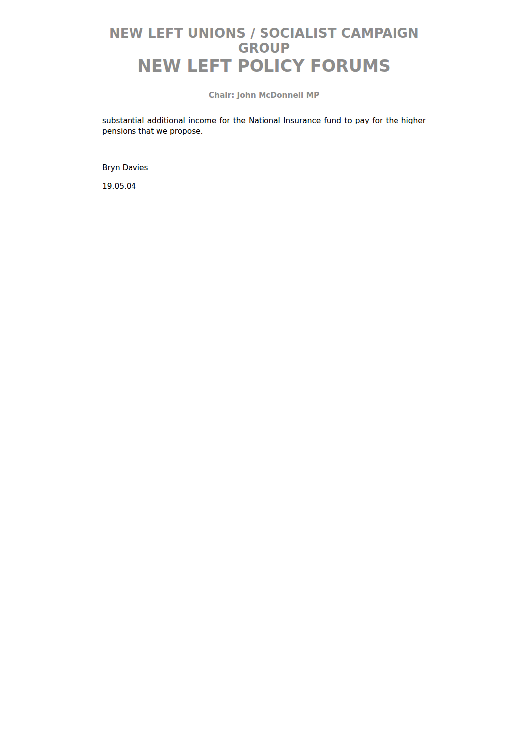NEW LEFT UNIONS / SOCIALIST CAMPAIGN GROUP
NEW LEFT POLICY FORUMS
Chair: John McDonnell MP
substantial additional income for the National Insurance fund to pay for the higher pensions that we propose.
Bryn Davies
19.05.04